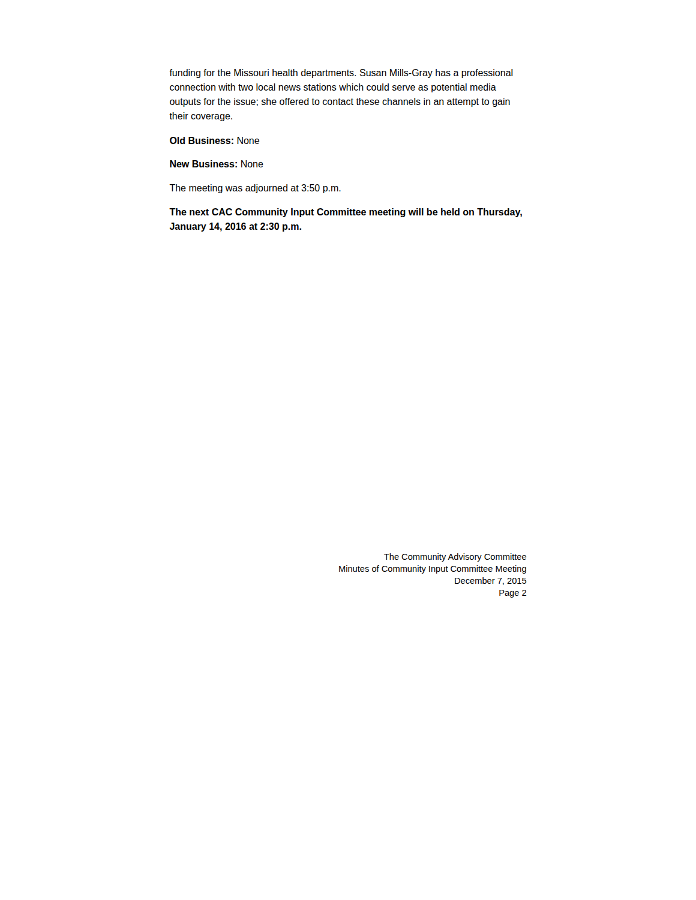funding for the Missouri health departments. Susan Mills-Gray has a professional connection with two local news stations which could serve as potential media outputs for the issue; she offered to contact these channels in an attempt to gain their coverage.
Old Business: None
New Business: None
The meeting was adjourned at 3:50 p.m.
The next CAC Community Input Committee meeting will be held on Thursday, January 14, 2016 at 2:30 p.m.
The Community Advisory Committee
Minutes of Community Input Committee Meeting
December 7, 2015
Page 2